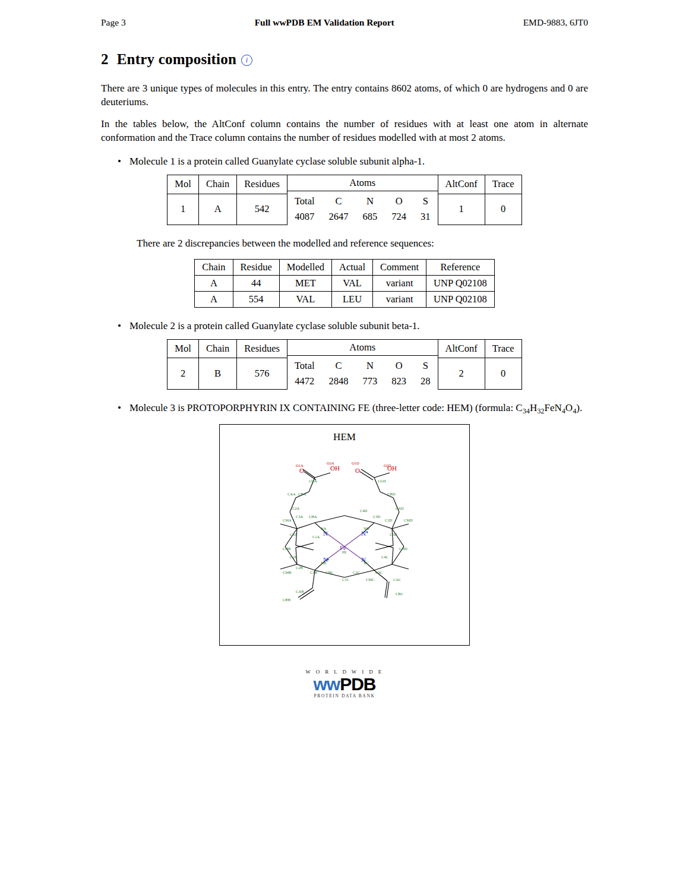Page 3
Full wwPDB EM Validation Report
EMD-9883, 6JT0
2 Entry compositioni
There are 3 unique types of molecules in this entry. The entry contains 8602 atoms, of which 0 are hydrogens and 0 are deuteriums.
In the tables below, the AltConf column contains the number of residues with at least one atom in alternate conformation and the Trace column contains the number of residues modelled with at most 2 atoms.
Molecule 1 is a protein called Guanylate cyclase soluble subunit alpha-1.
| Mol | Chain | Residues | Atoms | AltConf | Trace |
| --- | --- | --- | --- | --- | --- |
| 1 | A | 542 | Total | C | N | O | S | 1 | 0 |
| 4087 | 2647 | 685 | 724 | 31 |
There are 2 discrepancies between the modelled and reference sequences:
| Chain | Residue | Modelled | Actual | Comment | Reference |
| --- | --- | --- | --- | --- | --- |
| A | 44 | MET | VAL | variant | UNP Q02108 |
| A | 554 | VAL | LEU | variant | UNP Q02108 |
Molecule 2 is a protein called Guanylate cyclase soluble subunit beta-1.
| Mol | Chain | Residues | Atoms | AltConf | Trace |
| --- | --- | --- | --- | --- | --- |
| 2 | B | 576 | Total | C | N | O | S | 2 | 0 |
| 4472 | 2848 | 773 | 823 | 28 |
Molecule 3 is PROTOPORPHYRIN IX CONTAINING FE (three-letter code: HEM) (formula: C34H32FeN4O4).
HEM
C2A CMA C3A C4A C1A CHA CHB C1B C2B CMB C3B CHC C1C C2C CMC C3C CAC CBC C4C CHD C1D C2D CMD C3D C4D CAD CBD CGD CAA CBA CGA CAB CBB NA ND NB NC FE O1A O2A O1D O2D N N N N Fe O OH O OH
W O R L D W I D E
ww PDB
PROTEIN DATA BANK